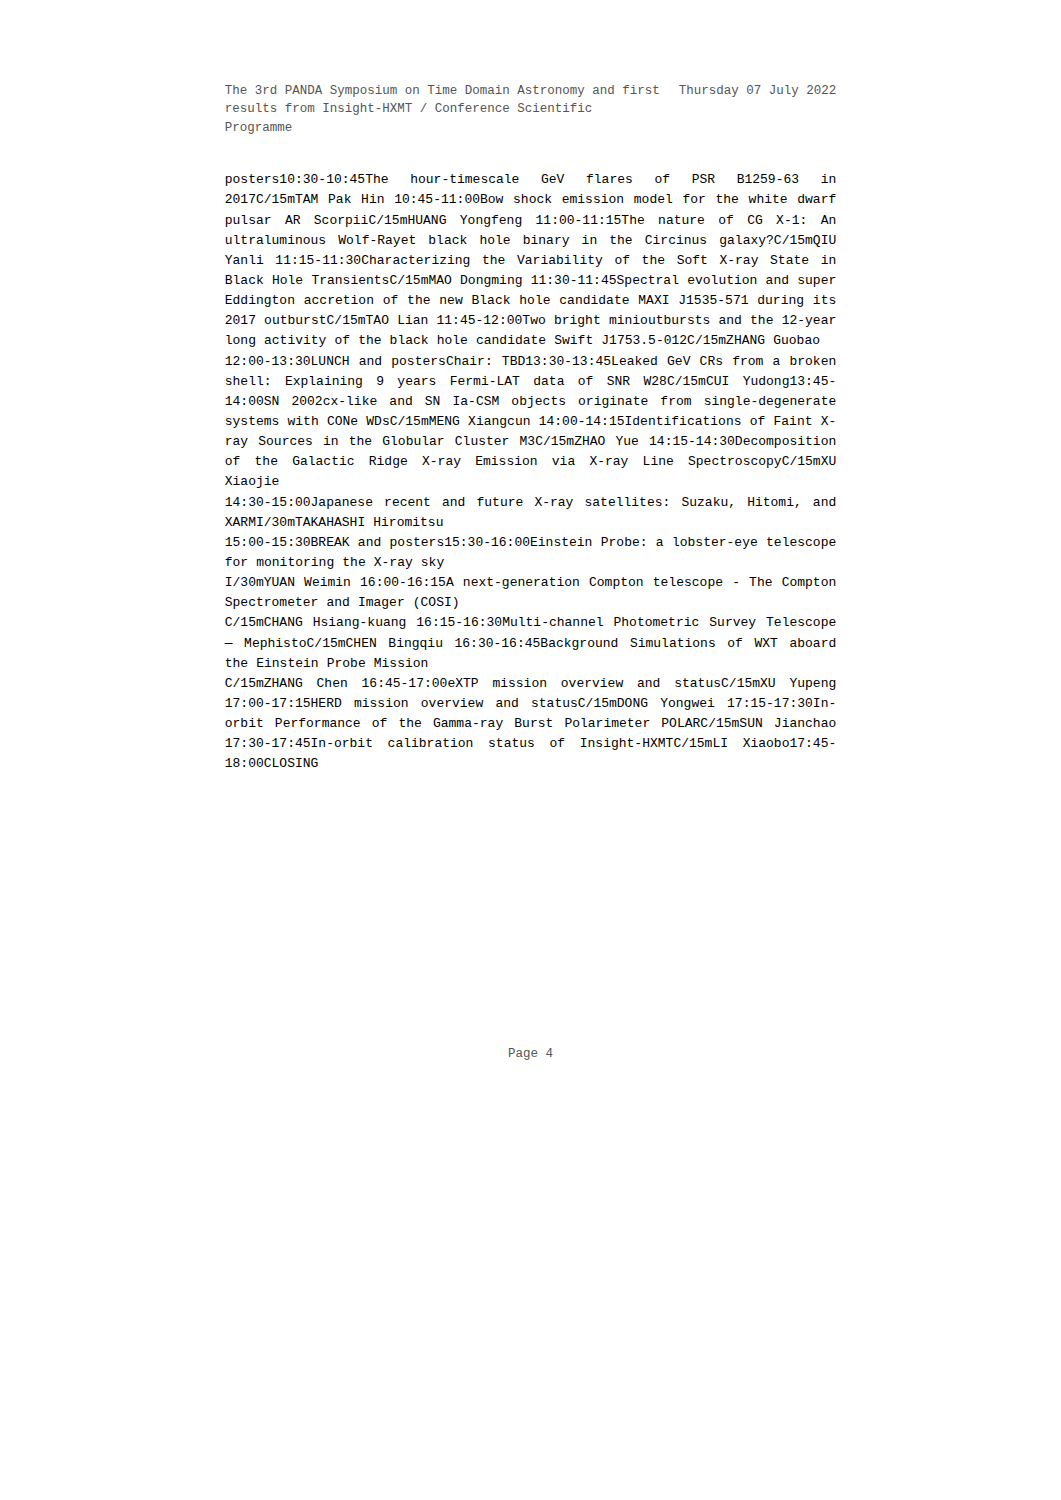The 3rd PANDA Symposium on Time Domain Astronomy and first results from Insight-HXMT / Conference Scientific Programme
Thursday 07 July 2022
posters 10:30-10:45 The hour-timescale GeV flares of PSR B1259-63 in 2017 C/15m TAM Pak Hin 10:45-11:00 Bow shock emission model for the white dwarf pulsar AR Scorpii C/15m HUANG Yongfeng 11:00-11:15 The nature of CG X-1: An ultraluminous Wolf-Rayet black hole binary in the Circinus galaxy? C/15m QIU Yanli 11:15-11:30 Characterizing the Variability of the Soft X-ray State in Black Hole Transients C/15m MAO Dongming 11:30-11:45 Spectral evolution and super Eddington accretion of the new Black hole candidate MAXI J1535-571 during its 2017 outburst C/15m TAO Lian 11:45-12:00 Two bright minioutbursts and the 12-year long activity of the black hole candidate Swift J1753.5-012 C/15m ZHANG Guobao
12:00-13:30 LUNCH and posters Chair: TBD 13:30-13:45 Leaked GeV CRs from a broken shell: Explaining 9 years Fermi-LAT data of SNR W28 C/15m CUI Yudong 13:45-14:00 SN 2002cx-like and SN Ia-CSM objects originate from single-degenerate systems with CONe WDs C/15m MENG Xiangcun 14:00-14:15 Identifications of Faint X-ray Sources in the Globular Cluster M3 C/15m ZHAO Yue 14:15-14:30 Decomposition of the Galactic Ridge X-ray Emission via X-ray Line Spectroscopy C/15m XU Xiaojie
14:30-15:00 Japanese recent and future X-ray satellites: Suzaku, Hitomi, and XARM I/30m TAKAHASHI Hiromitsu
15:00-15:30 BREAK and posters 15:30-16:00 Einstein Probe: a lobster-eye telescope for monitoring the X-ray sky
I/30m YUAN Weimin 16:00-16:15 A next-generation Compton telescope - The Compton Spectrometer and Imager (COSI)
C/15m CHANG Hsiang-kuang 16:15-16:30 Multi-channel Photometric Survey Telescope — Mephisto C/15m CHEN Bingqiu 16:30-16:45 Background Simulations of WXT aboard the Einstein Probe Mission
C/15m ZHANG Chen 16:45-17:00 eXTP mission overview and status C/15m XU Yupeng 17:00-17:15 HERD mission overview and status C/15m DONG Yongwei 17:15-17:30 In-orbit Performance of the Gamma-ray Burst Polarimeter POLAR C/15m SUN Jianchao 17:30-17:45 In-orbit calibration status of Insight-HXMT C/15m LI Xiaobo 17:45-18:00 CLOSING
Page 4